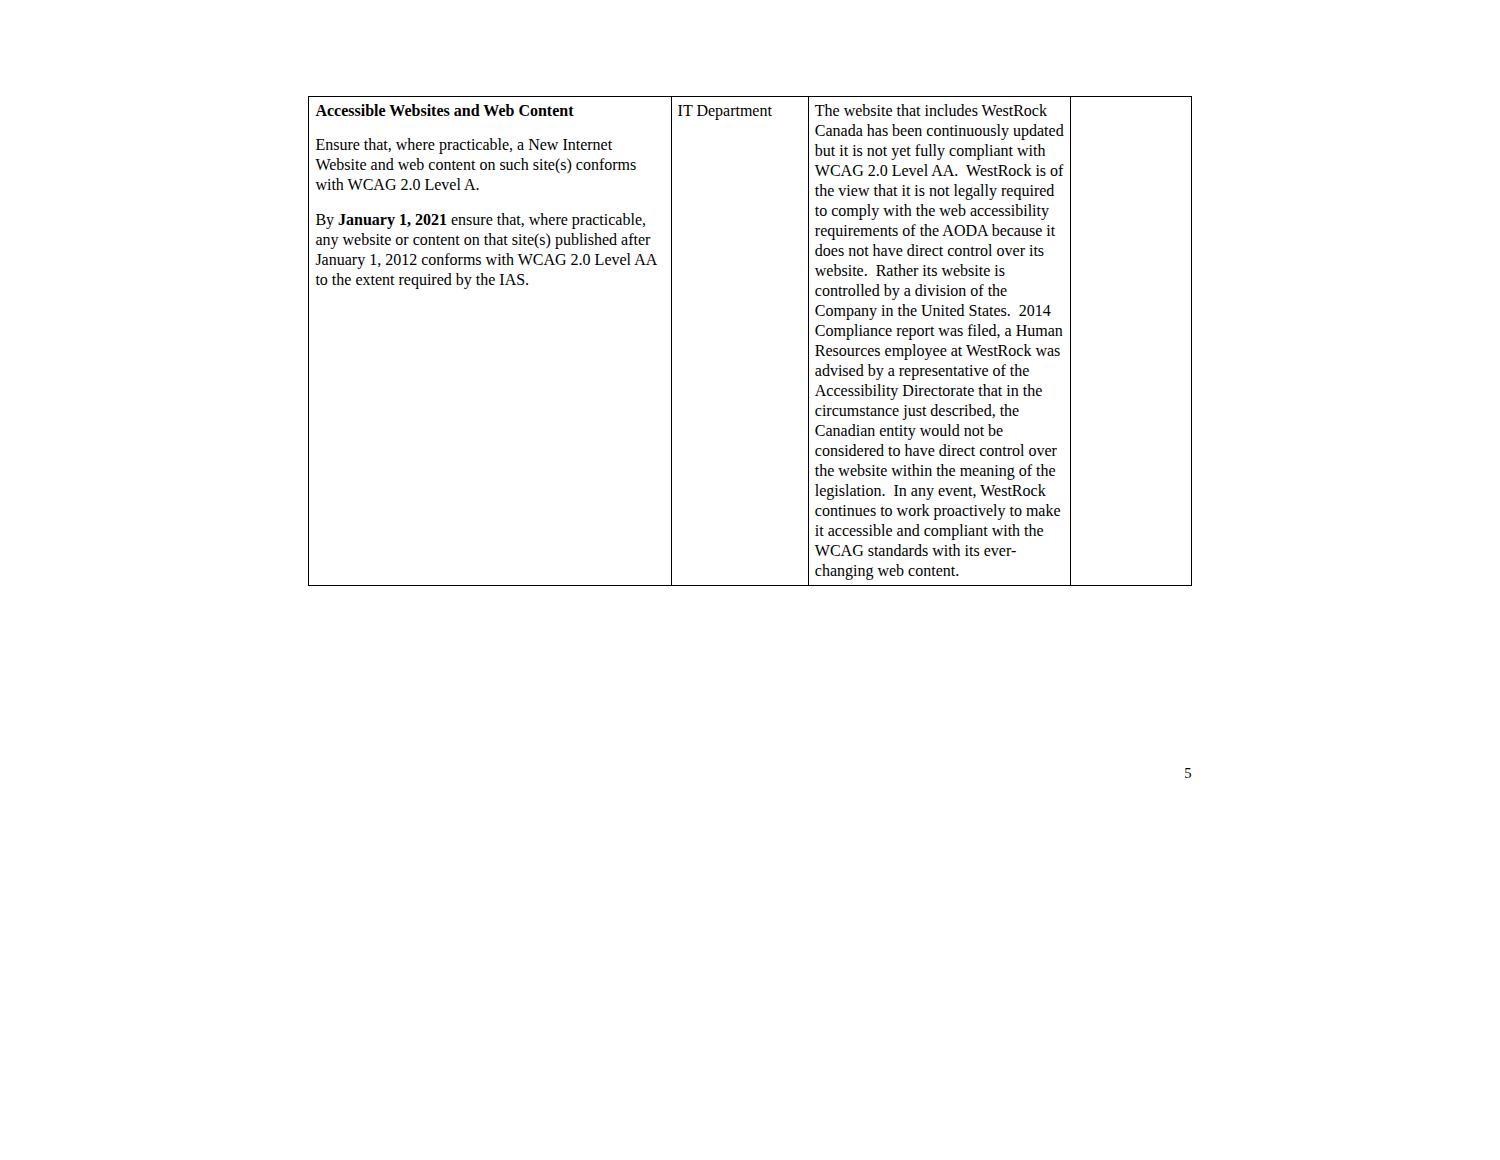| Accessible Websites and Web Content Ensure that, where practicable, a New Internet Website and web content on such site(s) conforms with WCAG 2.0 Level A. By January 1, 2021 ensure that, where practicable, any website or content on that site(s) published after January 1, 2012 conforms with WCAG 2.0 Level AA to the extent required by the IAS. | IT Department | The website that includes WestRock Canada has been continuously updated but it is not yet fully compliant with WCAG 2.0 Level AA. WestRock is of the view that it is not legally required to comply with the web accessibility requirements of the AODA because it does not have direct control over its website. Rather its website is controlled by a division of the Company in the United States. 2014 Compliance report was filed, a Human Resources employee at WestRock was advised by a representative of the Accessibility Directorate that in the circumstance just described, the Canadian entity would not be considered to have direct control over the website within the meaning of the legislation. In any event, WestRock continues to work proactively to make it accessible and compliant with the WCAG standards with its ever-changing web content. | |
5